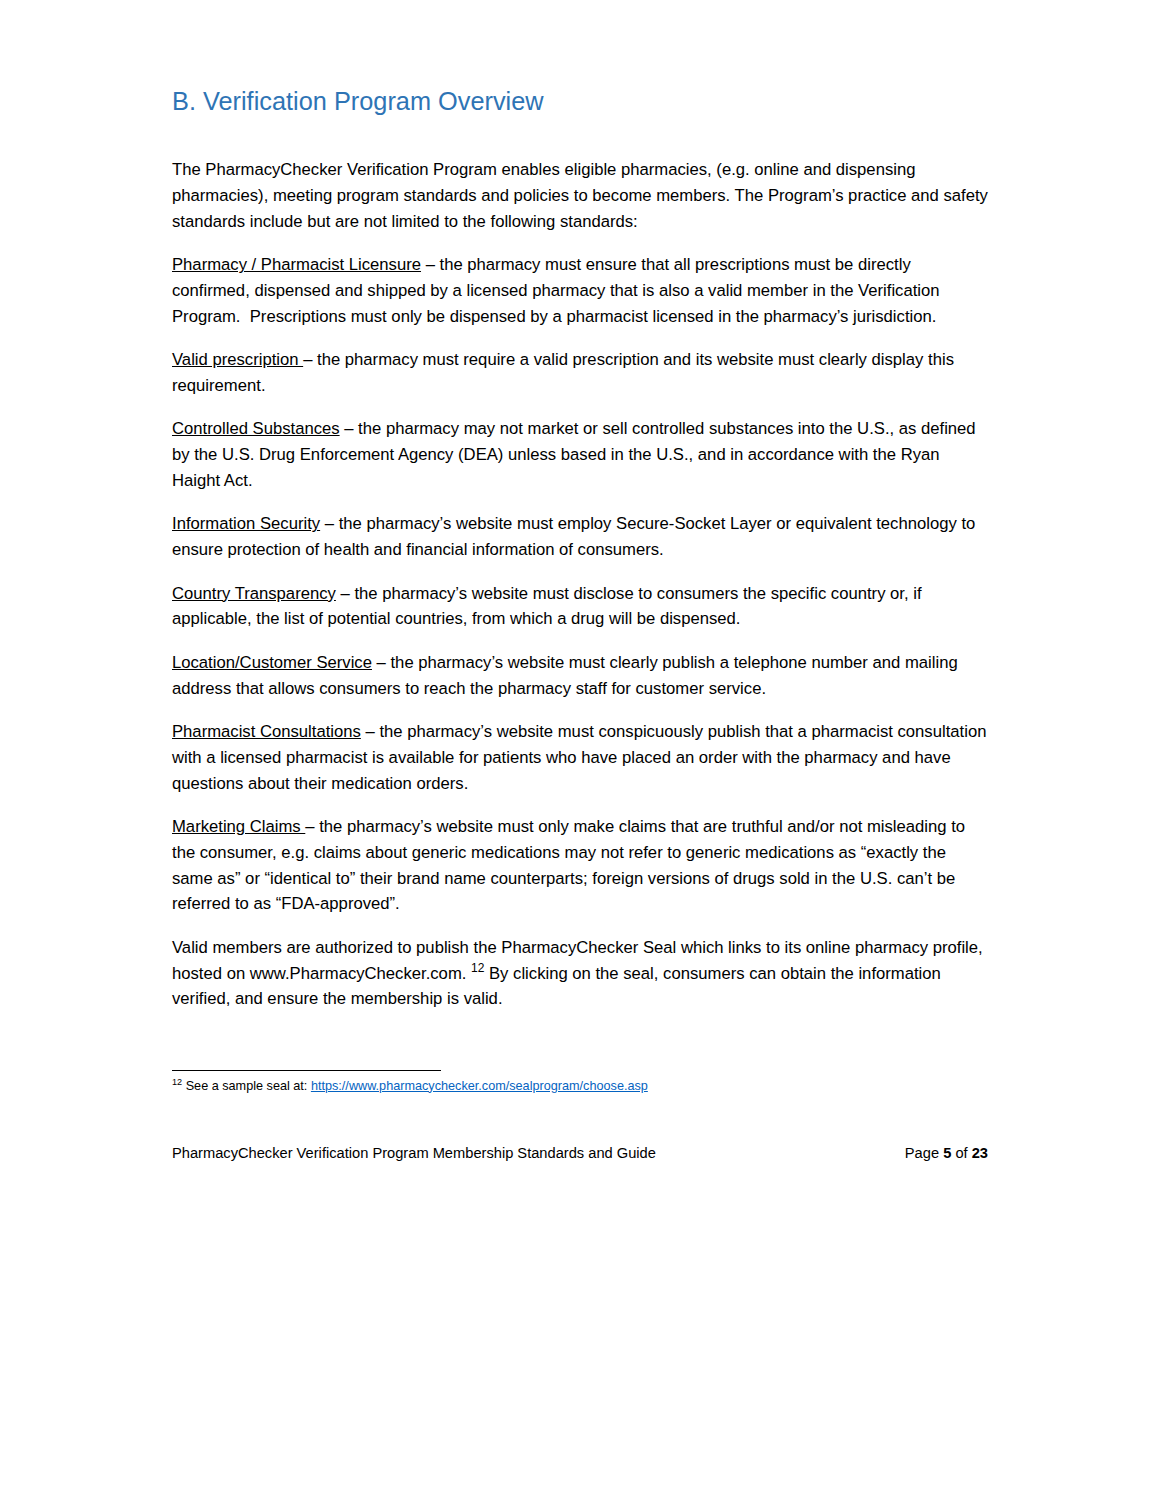B. Verification Program Overview
The PharmacyChecker Verification Program enables eligible pharmacies, (e.g. online and dispensing pharmacies), meeting program standards and policies to become members. The Program’s practice and safety standards include but are not limited to the following standards:
Pharmacy / Pharmacist Licensure – the pharmacy must ensure that all prescriptions must be directly confirmed, dispensed and shipped by a licensed pharmacy that is also a valid member in the Verification Program. Prescriptions must only be dispensed by a pharmacist licensed in the pharmacy’s jurisdiction.
Valid prescription – the pharmacy must require a valid prescription and its website must clearly display this requirement.
Controlled Substances – the pharmacy may not market or sell controlled substances into the U.S., as defined by the U.S. Drug Enforcement Agency (DEA) unless based in the U.S., and in accordance with the Ryan Haight Act.
Information Security – the pharmacy’s website must employ Secure-Socket Layer or equivalent technology to ensure protection of health and financial information of consumers.
Country Transparency – the pharmacy’s website must disclose to consumers the specific country or, if applicable, the list of potential countries, from which a drug will be dispensed.
Location/Customer Service – the pharmacy’s website must clearly publish a telephone number and mailing address that allows consumers to reach the pharmacy staff for customer service.
Pharmacist Consultations – the pharmacy’s website must conspicuously publish that a pharmacist consultation with a licensed pharmacist is available for patients who have placed an order with the pharmacy and have questions about their medication orders.
Marketing Claims – the pharmacy’s website must only make claims that are truthful and/or not misleading to the consumer, e.g. claims about generic medications may not refer to generic medications as “exactly the same as” or “identical to” their brand name counterparts; foreign versions of drugs sold in the U.S. can’t be referred to as “FDA-approved”.
Valid members are authorized to publish the PharmacyChecker Seal which links to its online pharmacy profile, hosted on www.PharmacyChecker.com. 12 By clicking on the seal, consumers can obtain the information verified, and ensure the membership is valid.
12 See a sample seal at: https://www.pharmacychecker.com/sealprogram/choose.asp
PharmacyChecker Verification Program Membership Standards and Guide Page 5 of 23